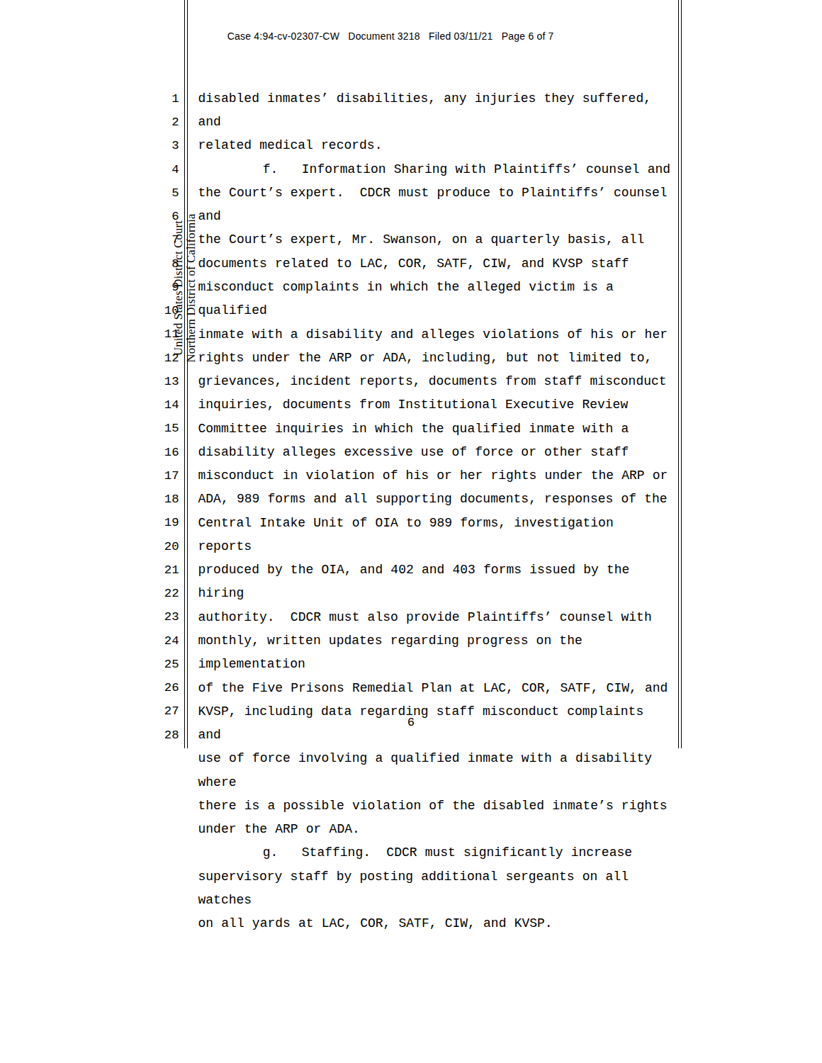Case 4:94-cv-02307-CW Document 3218 Filed 03/11/21 Page 6 of 7
United States District Court
Northern District of California
1
2
3
4
5
6
7
8
9
10
11
12
13
14
15
16
17
18
19
20
21
22
23
24
25
26
27
28
disabled inmates’ disabilities, any injuries they suffered, and related medical records. f. Information Sharing with Plaintiffs’ counsel and the Court’s expert. CDCR must produce to Plaintiffs’ counsel and the Court’s expert, Mr. Swanson, on a quarterly basis, all documents related to LAC, COR, SATF, CIW, and KVSP staff misconduct complaints in which the alleged victim is a qualified inmate with a disability and alleges violations of his or her rights under the ARP or ADA, including, but not limited to, grievances, incident reports, documents from staff misconduct inquiries, documents from Institutional Executive Review Committee inquiries in which the qualified inmate with a disability alleges excessive use of force or other staff misconduct in violation of his or her rights under the ARP or ADA, 989 forms and all supporting documents, responses of the Central Intake Unit of OIA to 989 forms, investigation reports produced by the OIA, and 402 and 403 forms issued by the hiring authority. CDCR must also provide Plaintiffs’ counsel with monthly, written updates regarding progress on the implementation of the Five Prisons Remedial Plan at LAC, COR, SATF, CIW, and KVSP, including data regarding staff misconduct complaints and use of force involving a qualified inmate with a disability where there is a possible violation of the disabled inmate’s rights under the ARP or ADA. g. Staffing. CDCR must significantly increase supervisory staff by posting additional sergeants on all watches on all yards at LAC, COR, SATF, CIW, and KVSP.
6